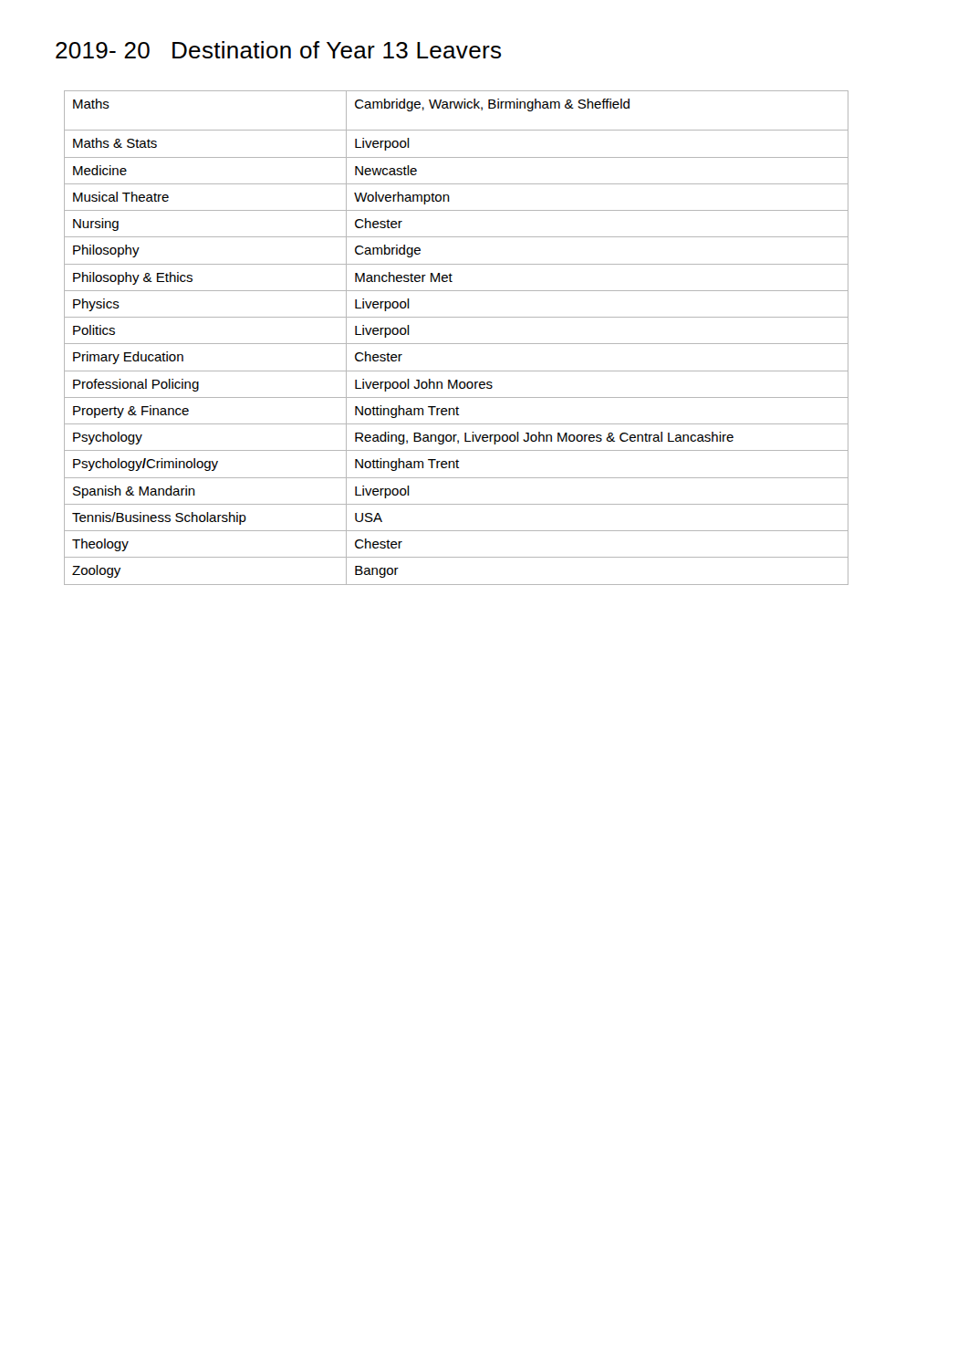2019- 20 Destination of Year 13 Leavers
| Maths | Cambridge, Warwick, Birmingham & Sheffield |
| Maths & Stats | Liverpool |
| Medicine | Newcastle |
| Musical Theatre | Wolverhampton |
| Nursing | Chester |
| Philosophy | Cambridge |
| Philosophy & Ethics | Manchester Met |
| Physics | Liverpool |
| Politics | Liverpool |
| Primary Education | Chester |
| Professional Policing | Liverpool John Moores |
| Property & Finance | Nottingham Trent |
| Psychology | Reading, Bangor, Liverpool John Moores & Central Lancashire |
| Psychology / Criminology | Nottingham Trent |
| Spanish & Mandarin | Liverpool |
| Tennis/Business Scholarship | USA |
| Theology | Chester |
| Zoology | Bangor |